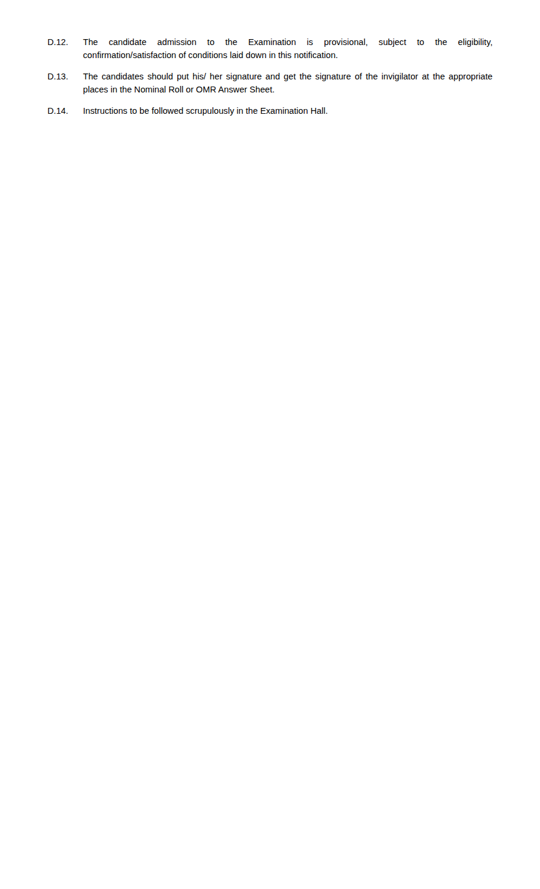D.12. The candidate admission to the Examination is provisional, subject to the eligibility, confirmation/satisfaction of conditions laid down in this notification.
D.13. The candidates should put his/ her signature and get the signature of the invigilator at the appropriate places in the Nominal Roll or OMR Answer Sheet.
D.14. Instructions to be followed scrupulously in the Examination Hall.